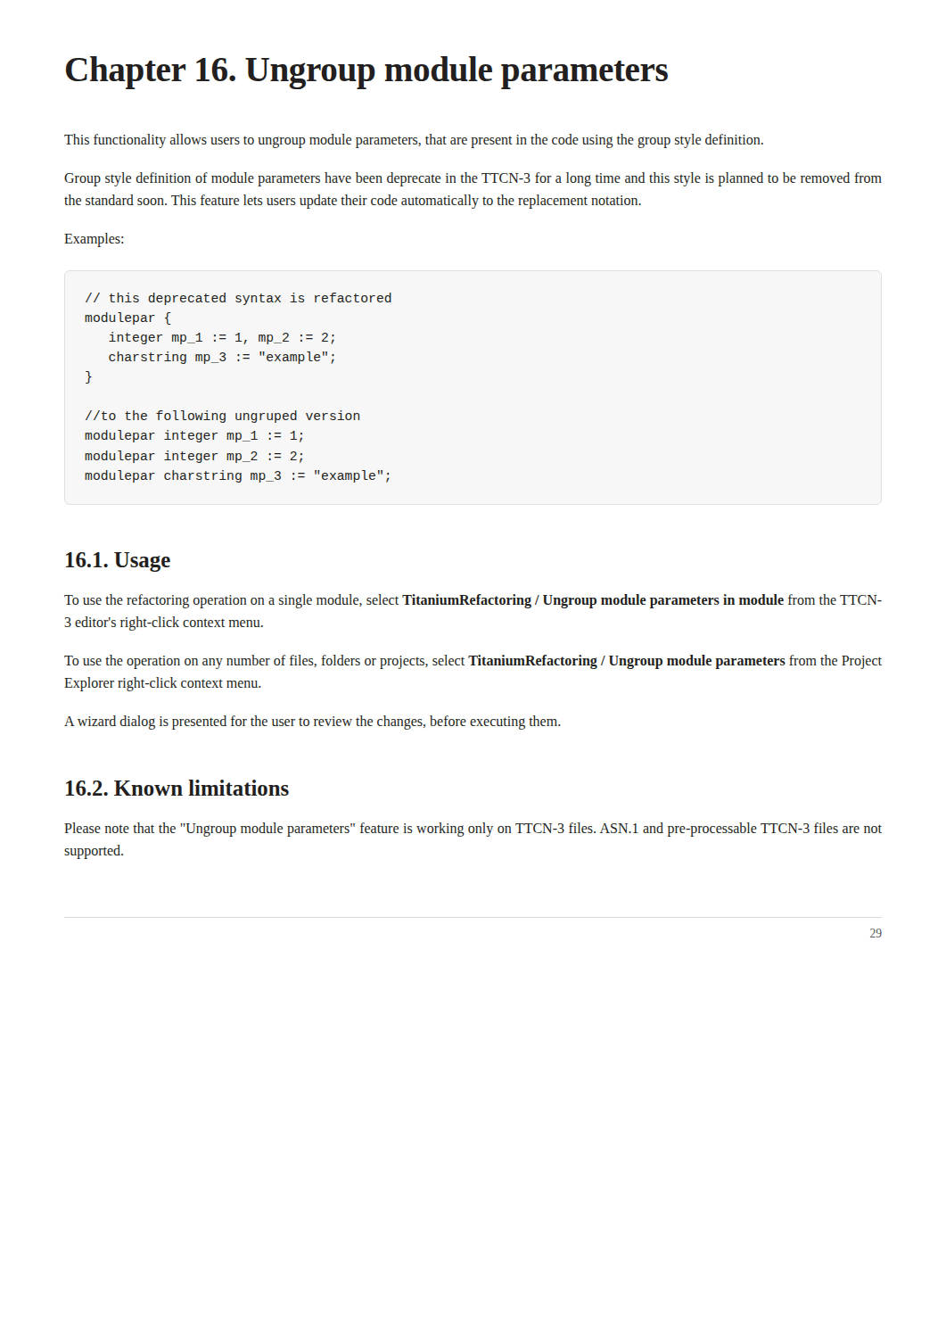Chapter 16. Ungroup module parameters
This functionality allows users to ungroup module parameters, that are present in the code using the group style definition.
Group style definition of module parameters have been deprecate in the TTCN-3 for a long time and this style is planned to be removed from the standard soon. This feature lets users update their code automatically to the replacement notation.
Examples:
// this deprecated syntax is refactored
modulepar {
   integer mp_1 := 1, mp_2 := 2;
   charstring mp_3 := "example";
}

//to the following ungruped version
modulepar integer mp_1 := 1;
modulepar integer mp_2 := 2;
modulepar charstring mp_3 := "example";
16.1. Usage
To use the refactoring operation on a single module, select TitaniumRefactoring / Ungroup module parameters in module from the TTCN-3 editor's right-click context menu.
To use the operation on any number of files, folders or projects, select TitaniumRefactoring / Ungroup module parameters from the Project Explorer right-click context menu.
A wizard dialog is presented for the user to review the changes, before executing them.
16.2. Known limitations
Please note that the "Ungroup module parameters" feature is working only on TTCN-3 files. ASN.1 and pre-processable TTCN-3 files are not supported.
29